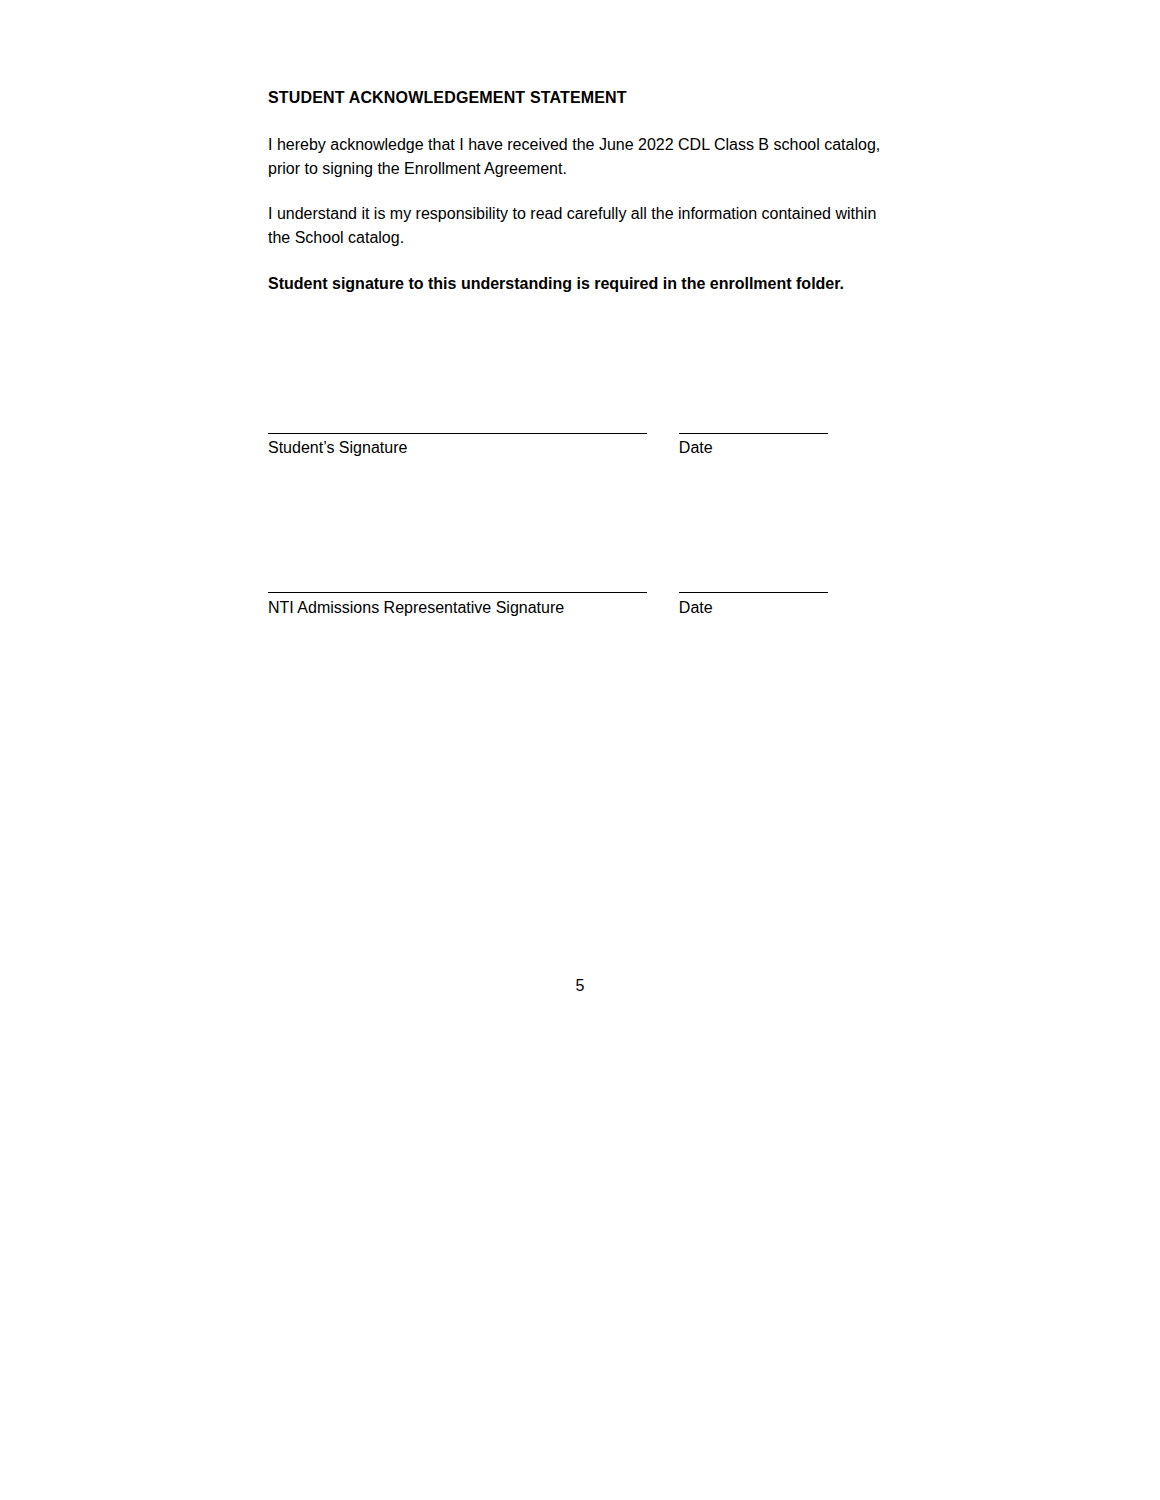STUDENT ACKNOWLEDGEMENT STATEMENT
I hereby acknowledge that I have received the June 2022 CDL Class B school catalog, prior to signing the Enrollment Agreement.
I understand it is my responsibility to read carefully all the information contained within the School catalog.
Student signature to this understanding is required in the enrollment folder.
Student’s Signature
Date
NTI Admissions Representative Signature
Date
5